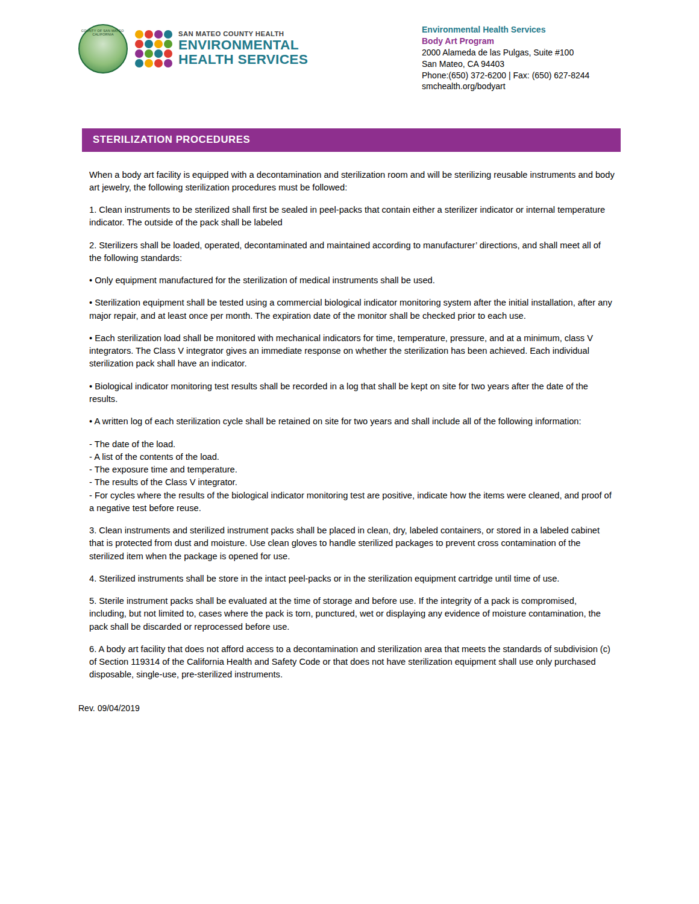SAN MATEO COUNTY HEALTH
ENVIRONMENTAL
HEALTH SERVICES
Environmental Health Services
Body Art Program
2000 Alameda de las Pulgas, Suite #100
San Mateo, CA 94403
Phone:(650) 372-6200 | Fax: (650) 627-8244
smchealth.org/bodyart
STERILIZATION PROCEDURES
When a body art facility is equipped with a decontamination and sterilization room and will be sterilizing reusable instruments and body art jewelry, the following sterilization procedures must be followed:
1. Clean instruments to be sterilized shall first be sealed in peel-packs that contain either a sterilizer indicator or internal temperature indicator. The outside of the pack shall be labeled
2. Sterilizers shall be loaded, operated, decontaminated and maintained according to manufacturer’ directions, and shall meet all of the following standards:
• Only equipment manufactured for the sterilization of medical instruments shall be used.
• Sterilization equipment shall be tested using a commercial biological indicator monitoring system after the initial installation, after any major repair, and at least once per month. The expiration date of the monitor shall be checked prior to each use.
• Each sterilization load shall be monitored with mechanical indicators for time, temperature, pressure, and at a minimum, class V integrators. The Class V integrator gives an immediate response on whether the sterilization has been achieved. Each individual sterilization pack shall have an indicator.
• Biological indicator monitoring test results shall be recorded in a log that shall be kept on site for two years after the date of the results.
• A written log of each sterilization cycle shall be retained on site for two years and shall include all of the following information:
- The date of the load.
- A list of the contents of the load.
- The exposure time and temperature.
- The results of the Class V integrator.
- For cycles where the results of the biological indicator monitoring test are positive, indicate how the items were cleaned, and proof of a negative test before reuse.
3. Clean instruments and sterilized instrument packs shall be placed in clean, dry, labeled containers, or stored in a labeled cabinet that is protected from dust and moisture. Use clean gloves to handle sterilized packages to prevent cross contamination of the sterilized item when the package is opened for use.
4. Sterilized instruments shall be store in the intact peel-packs or in the sterilization equipment cartridge until time of use.
5. Sterile instrument packs shall be evaluated at the time of storage and before use. If the integrity of a pack is compromised, including, but not limited to, cases where the pack is torn, punctured, wet or displaying any evidence of moisture contamination, the pack shall be discarded or reprocessed before use.
6. A body art facility that does not afford access to a decontamination and sterilization area that meets the standards of subdivision (c) of Section 119314 of the California Health and Safety Code or that does not have sterilization equipment shall use only purchased disposable, single-use, pre-sterilized instruments.
Rev. 09/04/2019